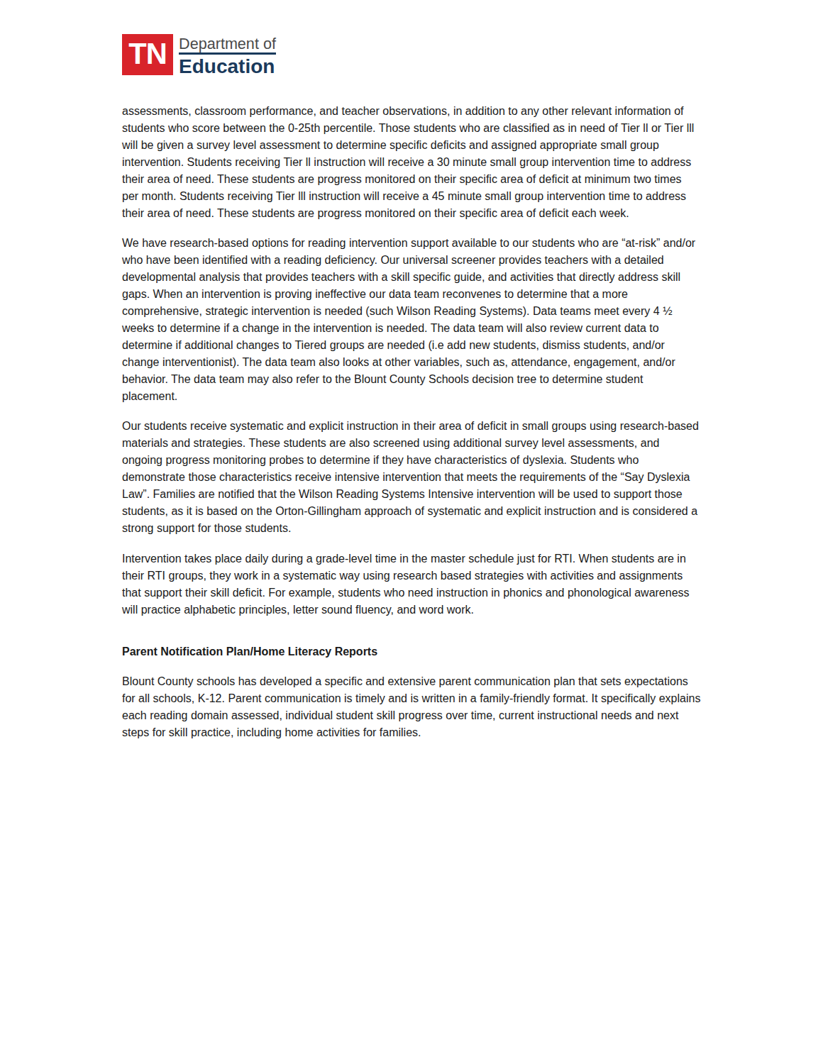TN
Department of Education
assessments, classroom performance, and teacher observations, in addition to any other relevant information of students who score between the 0-25th percentile. Those students who are classified as in need of Tier ll or Tier lll will be given a survey level assessment to determine specific deficits and assigned appropriate small group intervention. Students receiving Tier ll instruction will receive a 30 minute small group intervention time to address their area of need. These students are progress monitored on their specific area of deficit at minimum two times per month. Students receiving Tier lll instruction will receive a 45 minute small group intervention time to address their area of need. These students are progress monitored on their specific area of deficit each week.
We have research-based options for reading intervention support available to our students who are “at-risk” and/or who have been identified with a reading deficiency. Our universal screener provides teachers with a detailed developmental analysis that provides teachers with a skill specific guide, and activities that directly address skill gaps. When an intervention is proving ineffective our data team reconvenes to determine that a more comprehensive, strategic intervention is needed (such Wilson Reading Systems). Data teams meet every 4 ½ weeks to determine if a change in the intervention is needed. The data team will also review current data to determine if additional changes to Tiered groups are needed (i.e add new students, dismiss students, and/or change interventionist). The data team also looks at other variables, such as, attendance, engagement, and/or behavior. The data team may also refer to the Blount County Schools decision tree to determine student placement.
Our students receive systematic and explicit instruction in their area of deficit in small groups using research-based materials and strategies. These students are also screened using additional survey level assessments, and ongoing progress monitoring probes to determine if they have characteristics of dyslexia. Students who demonstrate those characteristics receive intensive intervention that meets the requirements of the “Say Dyslexia Law”. Families are notified that the Wilson Reading Systems Intensive intervention will be used to support those students, as it is based on the Orton-Gillingham approach of systematic and explicit instruction and is considered a strong support for those students.
Intervention takes place daily during a grade-level time in the master schedule just for RTI. When students are in their RTI groups, they work in a systematic way using research based strategies with activities and assignments that support their skill deficit. For example, students who need instruction in phonics and phonological awareness will practice alphabetic principles, letter sound fluency, and word work.
Parent Notification Plan/Home Literacy Reports
Blount County schools has developed a specific and extensive parent communication plan that sets expectations for all schools, K-12. Parent communication is timely and is written in a family-friendly format. It specifically explains each reading domain assessed, individual student skill progress over time, current instructional needs and next steps for skill practice, including home activities for families.